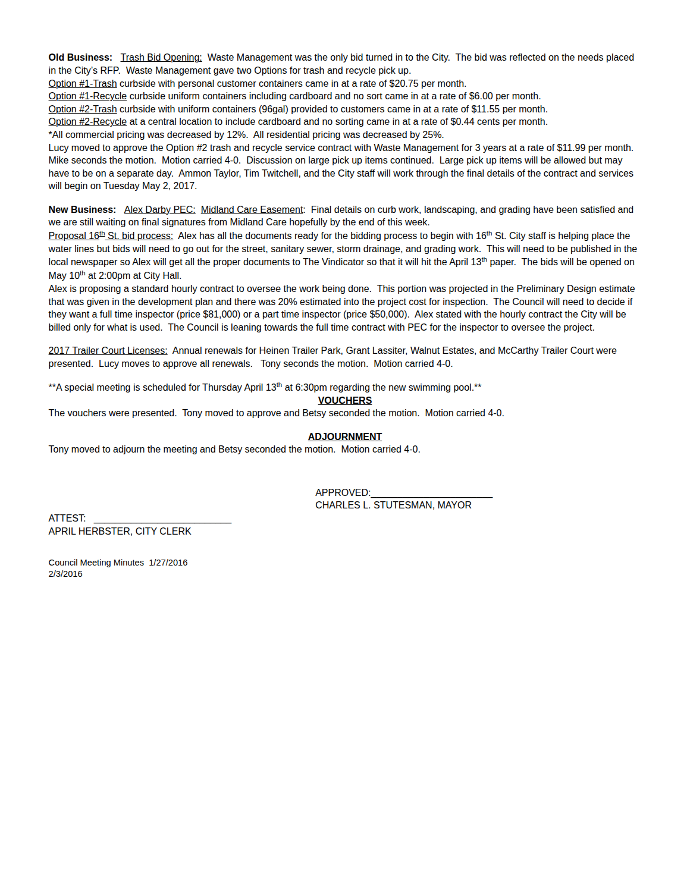Old Business: Trash Bid Opening: Waste Management was the only bid turned in to the City. The bid was reflected on the needs placed in the City’s RFP. Waste Management gave two Options for trash and recycle pick up.
Option #1-Trash curbside with personal customer containers came in at a rate of $20.75 per month.
Option #1-Recycle curbside uniform containers including cardboard and no sort came in at a rate of $6.00 per month.
Option #2-Trash curbside with uniform containers (96gal) provided to customers came in at a rate of $11.55 per month.
Option #2-Recycle at a central location to include cardboard and no sorting came in at a rate of $0.44 cents per month.
*All commercial pricing was decreased by 12%. All residential pricing was decreased by 25%.
Lucy moved to approve the Option #2 trash and recycle service contract with Waste Management for 3 years at a rate of $11.99 per month. Mike seconds the motion. Motion carried 4-0. Discussion on large pick up items continued. Large pick up items will be allowed but may have to be on a separate day. Ammon Taylor, Tim Twitchell, and the City staff will work through the final details of the contract and services will begin on Tuesday May 2, 2017.
New Business: Alex Darby PEC: Midland Care Easement: Final details on curb work, landscaping, and grading have been satisfied and we are still waiting on final signatures from Midland Care hopefully by the end of this week.
Proposal 16 th St. bid process: Alex has all the documents ready for the bidding process to begin with 16th St. City staff is helping place the water lines but bids will need to go out for the street, sanitary sewer, storm drainage, and grading work. This will need to be published in the local newspaper so Alex will get all the proper documents to The Vindicator so that it will hit the April 13th paper. The bids will be opened on May 10th at 2:00pm at City Hall.
Alex is proposing a standard hourly contract to oversee the work being done. This portion was projected in the Preliminary Design estimate that was given in the development plan and there was 20% estimated into the project cost for inspection. The Council will need to decide if they want a full time inspector (price $81,000) or a part time inspector (price $50,000). Alex stated with the hourly contract the City will be billed only for what is used. The Council is leaning towards the full time contract with PEC for the inspector to oversee the project.
2017 Trailer Court Licenses: Annual renewals for Heinen Trailer Park, Grant Lassiter, Walnut Estates, and McCarthy Trailer Court were presented. Lucy moves to approve all renewals. Tony seconds the motion. Motion carried 4-0.
**A special meeting is scheduled for Thursday April 13th at 6:30pm regarding the new swimming pool.**
VOUCHERS
The vouchers were presented. Tony moved to approve and Betsy seconded the motion. Motion carried 4-0.
ADJOURNMENT
Tony moved to adjourn the meeting and Betsy seconded the motion. Motion carried 4-0.
APPROVED:_______________________
CHARLES L. STUTESMAN, MAYOR
ATTEST: __________________________
APRIL HERBSTER, CITY CLERK
Council Meeting Minutes 1/27/2016
2/3/2016